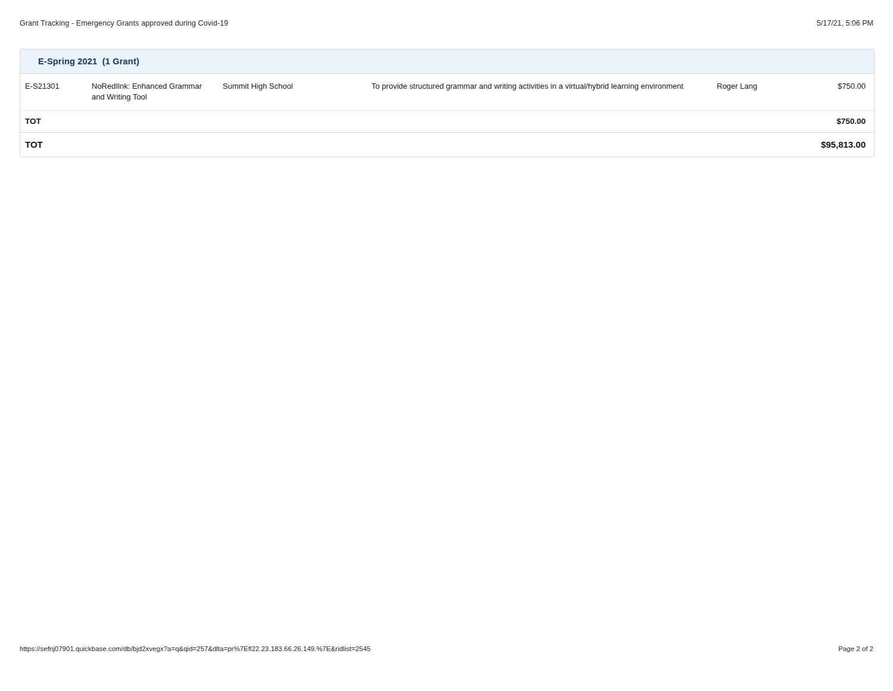Grant Tracking - Emergency Grants approved during Covid-19
5/17/21, 5:06 PM
| E-Spring 2021 (1 Grant) |
| E-S21301 | NoRedIlnk: Enhanced Grammar and Writing Tool | Summit High School | To provide structured grammar and writing activities in a virtual/hybrid learning environment | Roger Lang | $750.00 |
| TOT | $750.00 |
| TOT | $95,813.00 |
https://sefnj07901.quickbase.com/db/bjd2xvegx?a=q&qid=257&dlta=pr%7Efl22.23.183.66.26.149.%7E&ridlist=2545
Page 2 of 2